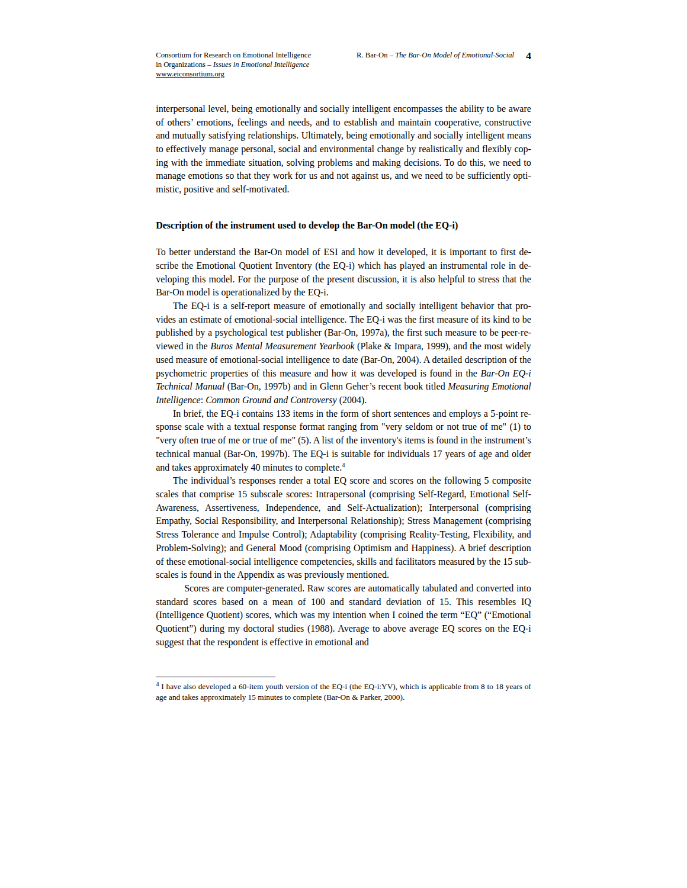4 Consortium for Research on Emotional Intelligence
in Organizations – Issues in Emotional Intelligence
www.eiconsortium.org R. Bar-On – The Bar-On Model of Emotional-Social
interpersonal level, being emotionally and socially intelligent encompasses the ability to be aware of others’ emotions, feelings and needs, and to establish and maintain cooperative, constructive and mutually satisfying relationships. Ultimately, being emotionally and socially intelligent means to effectively manage personal, social and environmental change by realistically and flexibly coping with the immediate situation, solving problems and making decisions. To do this, we need to manage emotions so that they work for us and not against us, and we need to be sufficiently optimistic, positive and self-motivated.
Description of the instrument used to develop the Bar-On model (the EQ-i)
To better understand the Bar-On model of ESI and how it developed, it is important to first describe the Emotional Quotient Inventory (the EQ-i) which has played an instrumental role in developing this model. For the purpose of the present discussion, it is also helpful to stress that the Bar-On model is operationalized by the EQ-i.
The EQ-i is a self-report measure of emotionally and socially intelligent behavior that provides an estimate of emotional-social intelligence. The EQ-i was the first measure of its kind to be published by a psychological test publisher (Bar-On, 1997a), the first such measure to be peer-reviewed in the Buros Mental Measurement Yearbook (Plake & Impara, 1999), and the most widely used measure of emotional-social intelligence to date (Bar-On, 2004). A detailed description of the psychometric properties of this measure and how it was developed is found in the Bar-On EQ-i Technical Manual (Bar-On, 1997b) and in Glenn Geher’s recent book titled Measuring Emotional Intelligence: Common Ground and Controversy (2004).
In brief, the EQ-i contains 133 items in the form of short sentences and employs a 5-point response scale with a textual response format ranging from "very seldom or not true of me" (1) to "very often true of me or true of me" (5). A list of the inventory's items is found in the instrument’s technical manual (Bar-On, 1997b). The EQ-i is suitable for individuals 17 years of age and older and takes approximately 40 minutes to complete.4
The individual’s responses render a total EQ score and scores on the following 5 composite scales that comprise 15 subscale scores: Intrapersonal (comprising Self-Regard, Emotional Self-Awareness, Assertiveness, Independence, and Self-Actualization); Interpersonal (comprising Empathy, Social Responsibility, and Interpersonal Relationship); Stress Management (comprising Stress Tolerance and Impulse Control); Adaptability (comprising Reality-Testing, Flexibility, and Problem-Solving); and General Mood (comprising Optimism and Happiness). A brief description of these emotional-social intelligence competencies, skills and facilitators measured by the 15 subscales is found in the Appendix as was previously mentioned.
Scores are computer-generated. Raw scores are automatically tabulated and converted into standard scores based on a mean of 100 and standard deviation of 15. This resembles IQ (Intelligence Quotient) scores, which was my intention when I coined the term “EQ” (“Emotional Quotient”) during my doctoral studies (1988). Average to above average EQ scores on the EQ-i suggest that the respondent is effective in emotional and
4 I have also developed a 60-item youth version of the EQ-i (the EQ-i:YV), which is applicable from 8 to 18 years of age and takes approximately 15 minutes to complete (Bar-On & Parker, 2000).